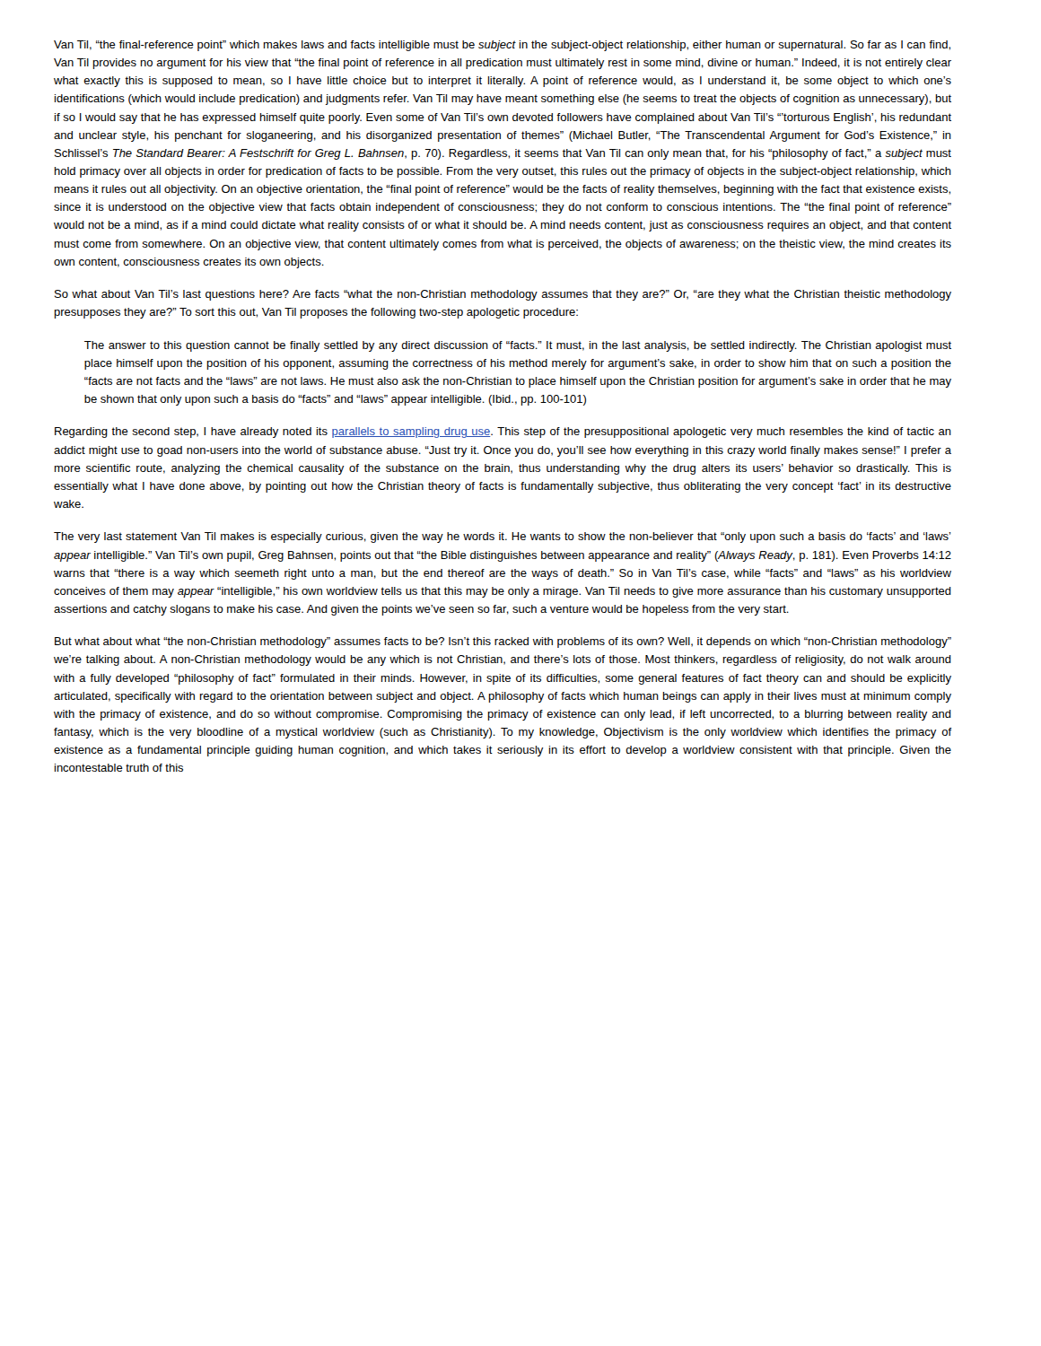Van Til, “the final-reference point” which makes laws and facts intelligible must be subject in the subject-object relationship, either human or supernatural. So far as I can find, Van Til provides no argument for his view that “the final point of reference in all predication must ultimately rest in some mind, divine or human.” Indeed, it is not entirely clear what exactly this is supposed to mean, so I have little choice but to interpret it literally. A point of reference would, as I understand it, be some object to which one’s identifications (which would include predication) and judgments refer. Van Til may have meant something else (he seems to treat the objects of cognition as unnecessary), but if so I would say that he has expressed himself quite poorly. Even some of Van Til’s own devoted followers have complained about Van Til’s “’torturous English’, his redundant and unclear style, his penchant for sloganeering, and his disorganized presentation of themes” (Michael Butler, “The Transcendental Argument for God’s Existence,” in Schlissel’s The Standard Bearer: A Festschrift for Greg L. Bahnsen, p. 70). Regardless, it seems that Van Til can only mean that, for his “philosophy of fact,” a subject must hold primacy over all objects in order for predication of facts to be possible. From the very outset, this rules out the primacy of objects in the subject-object relationship, which means it rules out all objectivity. On an objective orientation, the “final point of reference” would be the facts of reality themselves, beginning with the fact that existence exists, since it is understood on the objective view that facts obtain independent of consciousness; they do not conform to conscious intentions. The “the final point of reference” would not be a mind, as if a mind could dictate what reality consists of or what it should be. A mind needs content, just as consciousness requires an object, and that content must come from somewhere. On an objective view, that content ultimately comes from what is perceived, the objects of awareness; on the theistic view, the mind creates its own content, consciousness creates its own objects.
So what about Van Til’s last questions here? Are facts “what the non-Christian methodology assumes that they are?” Or, “are they what the Christian theistic methodology presupposes they are?” To sort this out, Van Til proposes the following two-step apologetic procedure:
The answer to this question cannot be finally settled by any direct discussion of “facts.” It must, in the last analysis, be settled indirectly. The Christian apologist must place himself upon the position of his opponent, assuming the correctness of his method merely for argument’s sake, in order to show him that on such a position the “facts are not facts and the “laws” are not laws. He must also ask the non-Christian to place himself upon the Christian position for argument’s sake in order that he may be shown that only upon such a basis do “facts” and “laws” appear intelligible. (Ibid., pp. 100-101)
Regarding the second step, I have already noted its parallels to sampling drug use. This step of the presuppositional apologetic very much resembles the kind of tactic an addict might use to goad non-users into the world of substance abuse. “Just try it. Once you do, you’ll see how everything in this crazy world finally makes sense!” I prefer a more scientific route, analyzing the chemical causality of the substance on the brain, thus understanding why the drug alters its users’ behavior so drastically. This is essentially what I have done above, by pointing out how the Christian theory of facts is fundamentally subjective, thus obliterating the very concept ‘fact’ in its destructive wake.
The very last statement Van Til makes is especially curious, given the way he words it. He wants to show the non-believer that “only upon such a basis do ‘facts’ and ‘laws’ appear intelligible.” Van Til’s own pupil, Greg Bahnsen, points out that “the Bible distinguishes between appearance and reality” (Always Ready, p. 181). Even Proverbs 14:12 warns that “there is a way which seemeth right unto a man, but the end thereof are the ways of death.” So in Van Til’s case, while “facts” and “laws” as his worldview conceives of them may appear “intelligible,” his own worldview tells us that this may be only a mirage. Van Til needs to give more assurance than his customary unsupported assertions and catchy slogans to make his case. And given the points we’ve seen so far, such a venture would be hopeless from the very start.
But what about what “the non-Christian methodology” assumes facts to be? Isn’t this racked with problems of its own? Well, it depends on which “non-Christian methodology” we’re talking about. A non-Christian methodology would be any which is not Christian, and there’s lots of those. Most thinkers, regardless of religiosity, do not walk around with a fully developed “philosophy of fact” formulated in their minds. However, in spite of its difficulties, some general features of fact theory can and should be explicitly articulated, specifically with regard to the orientation between subject and object. A philosophy of facts which human beings can apply in their lives must at minimum comply with the primacy of existence, and do so without compromise. Compromising the primacy of existence can only lead, if left uncorrected, to a blurring between reality and fantasy, which is the very bloodline of a mystical worldview (such as Christianity). To my knowledge, Objectivism is the only worldview which identifies the primacy of existence as a fundamental principle guiding human cognition, and which takes it seriously in its effort to develop a worldview consistent with that principle. Given the incontestable truth of this